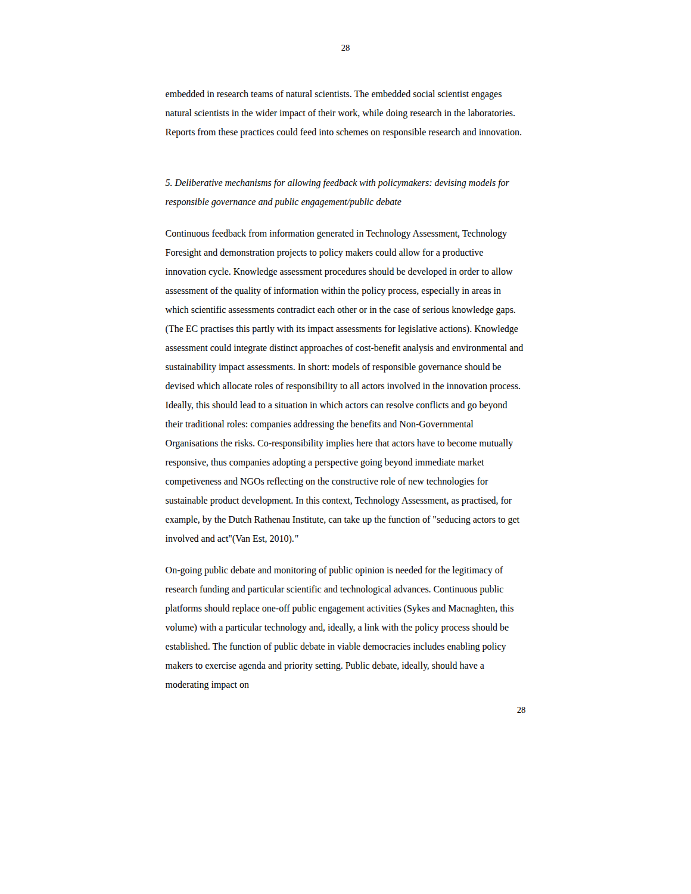28
embedded in research teams of natural scientists. The embedded social scientist engages natural scientists in the wider impact of their work, while doing research in the laboratories. Reports from these practices could feed into schemes on responsible research and innovation.
5. Deliberative mechanisms for allowing feedback with policymakers: devising models for responsible governance and public engagement/public debate
Continuous feedback from information generated in Technology Assessment, Technology Foresight and demonstration projects to policy makers could allow for a productive innovation cycle. Knowledge assessment procedures should be developed in order to allow assessment of the quality of information within the policy process, especially in areas in which scientific assessments contradict each other or in the case of serious knowledge gaps. (The EC practises this partly with its impact assessments for legislative actions). Knowledge assessment could integrate distinct approaches of cost-benefit analysis and environmental and sustainability impact assessments. In short: models of responsible governance should be devised which allocate roles of responsibility to all actors involved in the innovation process. Ideally, this should lead to a situation in which actors can resolve conflicts and go beyond their traditional roles: companies addressing the benefits and Non-Governmental Organisations the risks. Co-responsibility implies here that actors have to become mutually responsive, thus companies adopting a perspective going beyond immediate market competiveness and NGOs reflecting on the constructive role of new technologies for sustainable product development. In this context, Technology Assessment, as practised, for example, by the Dutch Rathenau Institute, can take up the function of "seducing actors to get involved and act"(Van Est, 2010)."
On-going public debate and monitoring of public opinion is needed for the legitimacy of research funding and particular scientific and technological advances. Continuous public platforms should replace one-off public engagement activities (Sykes and Macnaghten, this volume) with a particular technology and, ideally, a link with the policy process should be established. The function of public debate in viable democracies includes enabling policy makers to exercise agenda and priority setting. Public debate, ideally, should have a moderating impact on
28